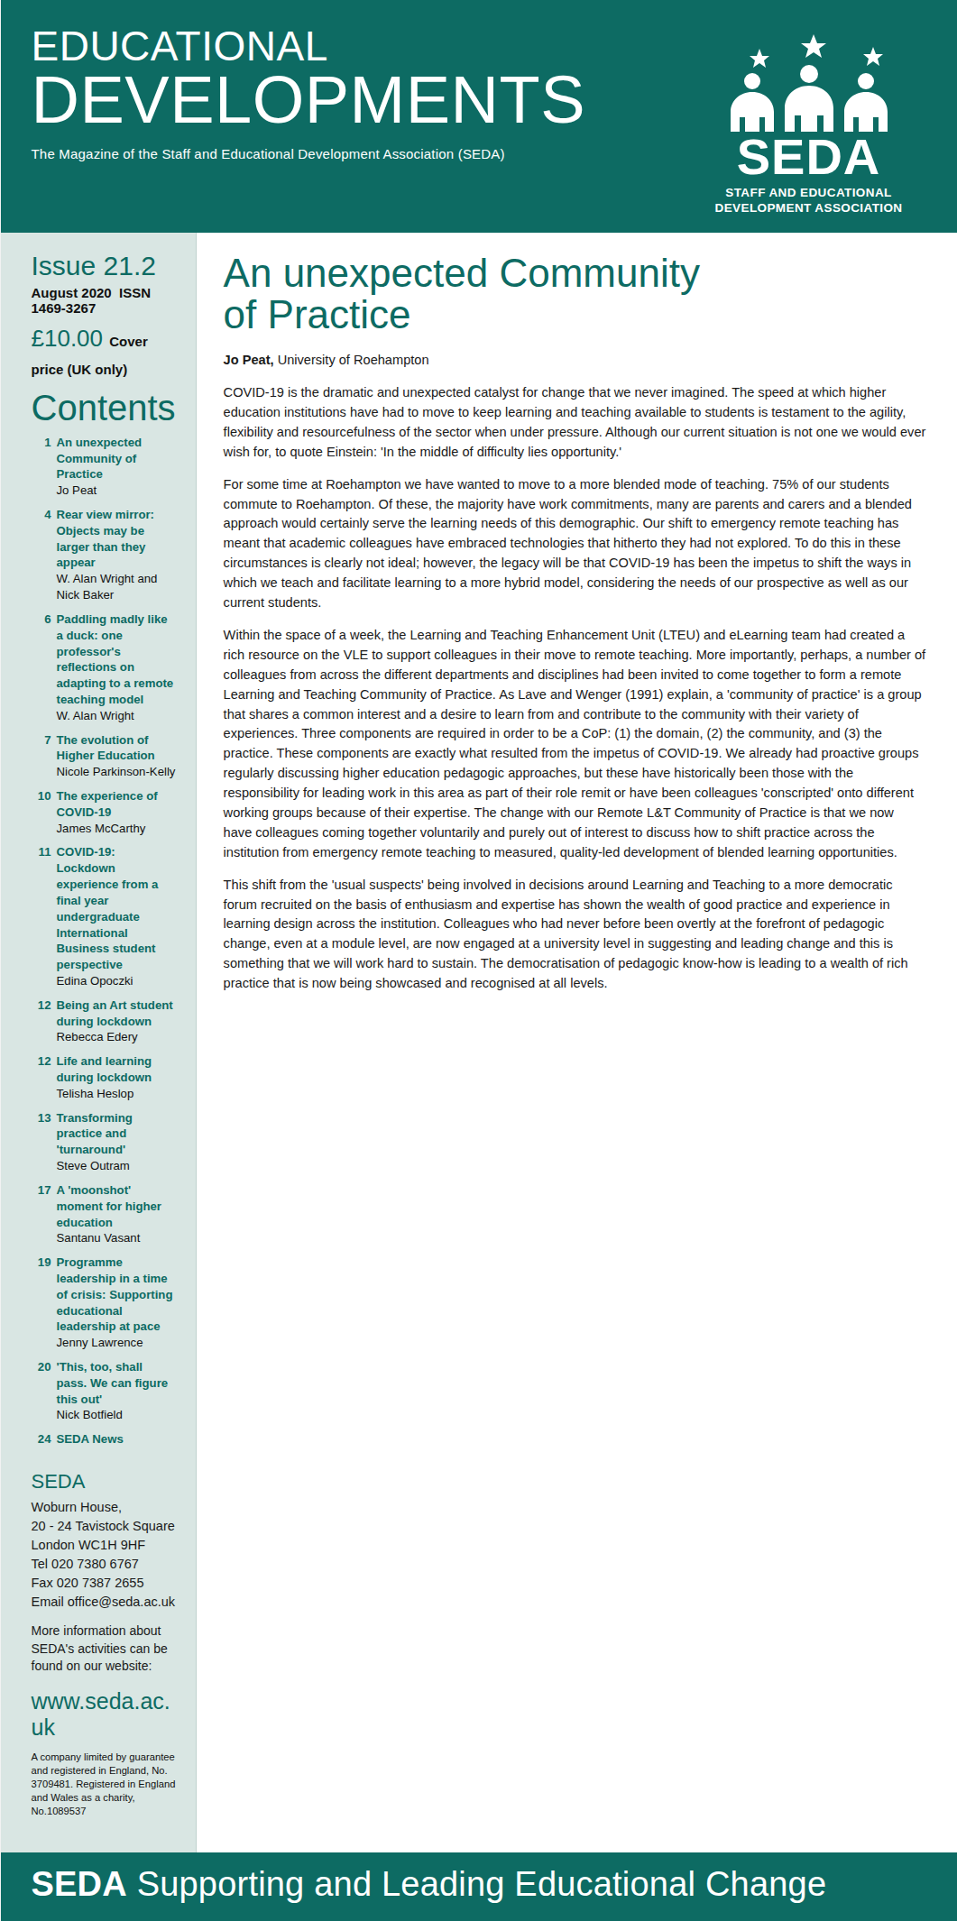EDUCATIONAL
DEVELOPMENTS
The Magazine of the Staff and Educational Development Association (SEDA)
SEDA
STAFF AND EDUCATIONAL
DEVELOPMENT ASSOCIATION
Issue 21.2
August 2020 ISSN 1469-3267
£10.00 Cover price (UK only)
Contents
1 An unexpected Community of Practice Jo Peat
4 Rear view mirror: Objects may be larger than they appear W. Alan Wright and Nick Baker
6 Paddling madly like a duck: one professor's reflections on adapting to a remote teaching model W. Alan Wright
7 The evolution of Higher Education Nicole Parkinson-Kelly
10 The experience of COVID-19 James McCarthy
11 COVID-19: Lockdown experience from a final year undergraduate International Business student perspective Edina Opoczki
12 Being an Art student during lockdown Rebecca Edery
12 Life and learning during lockdown Telisha Heslop
13 Transforming practice and 'turnaround'Steve Outram
17 A 'moonshot' moment for higher education Santanu Vasant
19 Programme leadership in a time of crisis: Supporting educational leadership at pace Jenny Lawrence
20'This, too, shall pass. We can figure this out'Nick Botfield
24 SEDA News
SEDA
Woburn House,
20 - 24 Tavistock Square
London WC1H 9HF
Tel 020 7380 6767
Fax 020 7387 2655
Email office@seda.ac.uk
More information about SEDA's activities can be found on our website:
www.seda.ac.uk
A company limited by guarantee and registered in England, No. 3709481. Registered in England and Wales as a charity, No.1089537
An unexpected Community
of Practice
Jo Peat, University of Roehampton
COVID-19 is the dramatic and unexpected catalyst for change that we never imagined. The speed at which higher education institutions have had to move to keep learning and teaching available to students is testament to the agility, flexibility and resourcefulness of the sector when under pressure. Although our current situation is not one we would ever wish for, to quote Einstein: 'In the middle of difficulty lies opportunity.'
For some time at Roehampton we have wanted to move to a more blended mode of teaching. 75% of our students commute to Roehampton. Of these, the majority have work commitments, many are parents and carers and a blended approach would certainly serve the learning needs of this demographic. Our shift to emergency remote teaching has meant that academic colleagues have embraced technologies that hitherto they had not explored. To do this in these circumstances is clearly not ideal; however, the legacy will be that COVID-19 has been the impetus to shift the ways in which we teach and facilitate learning to a more hybrid model, considering the needs of our prospective as well as our current students.
Within the space of a week, the Learning and Teaching Enhancement Unit (LTEU) and eLearning team had created a rich resource on the VLE to support colleagues in their move to remote teaching. More importantly, perhaps, a number of colleagues from across the different departments and disciplines had been invited to come together to form a remote Learning and Teaching Community of Practice. As Lave and Wenger (1991) explain, a 'community of practice' is a group that shares a common interest and a desire to learn from and contribute to the community with their variety of experiences. Three components are required in order to be a CoP: (1) the domain, (2) the community, and (3) the practice. These components are exactly what resulted from the impetus of COVID-19. We already had proactive groups regularly discussing higher education pedagogic approaches, but these have historically been those with the responsibility for leading work in this area as part of their role remit or have been colleagues 'conscripted' onto different working groups because of their expertise. The change with our Remote L&T Community of Practice is that we now have colleagues coming together voluntarily and purely out of interest to discuss how to shift practice across the institution from emergency remote teaching to measured, quality-led development of blended learning opportunities.
This shift from the 'usual suspects' being involved in decisions around Learning and Teaching to a more democratic forum recruited on the basis of enthusiasm and expertise has shown the wealth of good practice and experience in learning design across the institution. Colleagues who had never before been overtly at the forefront of pedagogic change, even at a module level, are now engaged at a university level in suggesting and leading change and this is something that we will work hard to sustain. The democratisation of pedagogic know-how is leading to a wealth of rich practice that is now being showcased and recognised at all levels.
SEDA Supporting and Leading Educational Change